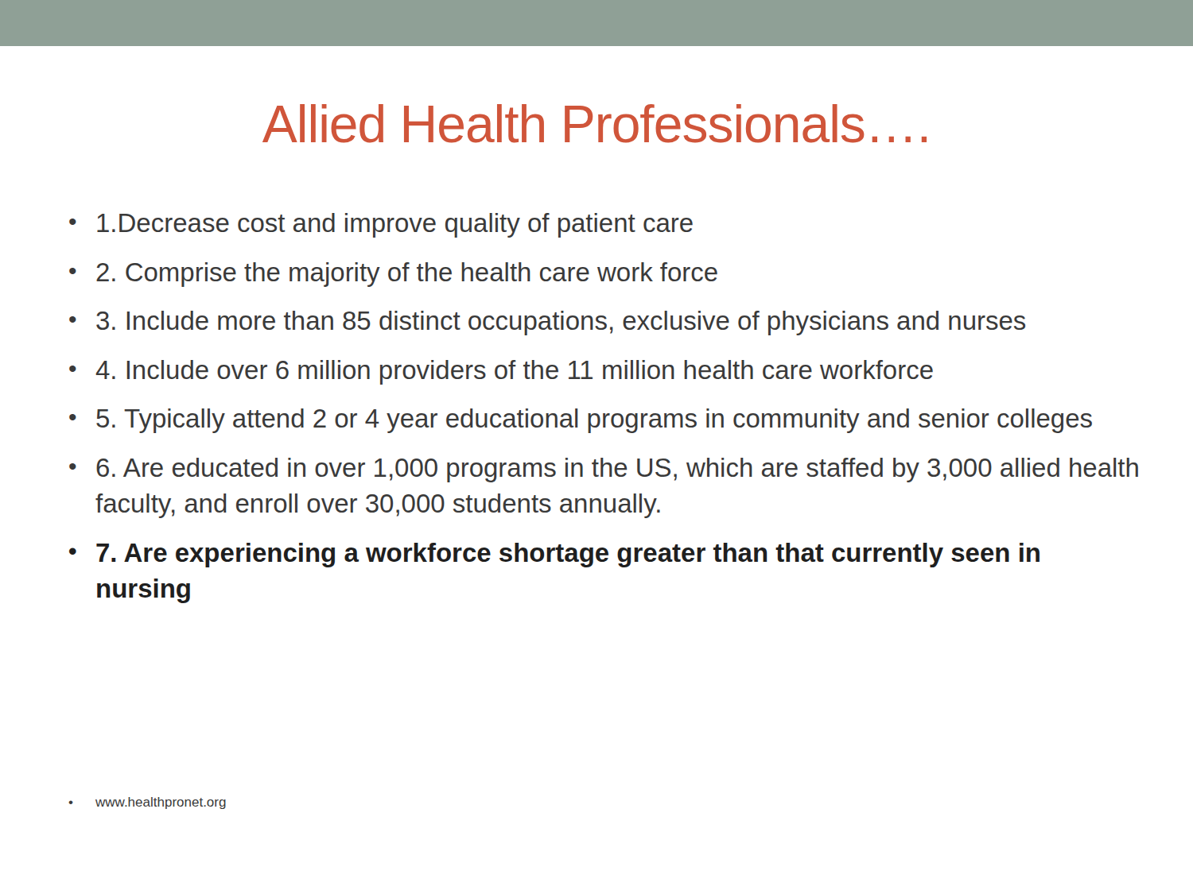Allied Health Professionals….
1.Decrease cost and improve quality of patient care
2. Comprise the majority of the health care work force
3. Include more than 85 distinct occupations, exclusive of physicians and nurses
4. Include over 6 million providers of the 11 million health care workforce
5. Typically attend 2 or 4 year educational programs in community and senior colleges
6. Are educated in over 1,000 programs in the US, which are staffed by 3,000 allied health faculty, and enroll over 30,000 students annually.
7. Are experiencing a workforce shortage greater than that currently seen in nursing
www.healthpronet.org